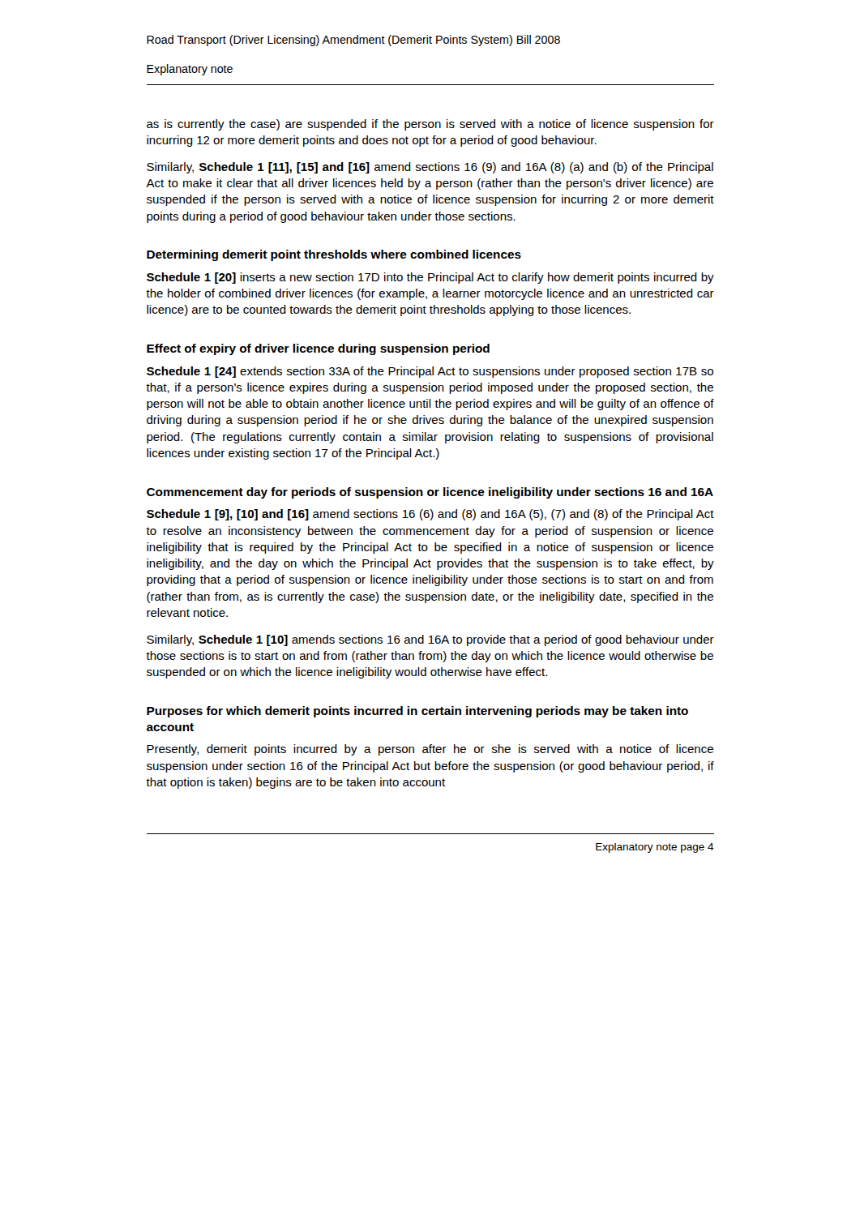Road Transport (Driver Licensing) Amendment (Demerit Points System) Bill 2008
Explanatory note
as is currently the case) are suspended if the person is served with a notice of licence suspension for incurring 12 or more demerit points and does not opt for a period of good behaviour.
Similarly, Schedule 1 [11], [15] and [16] amend sections 16 (9) and 16A (8) (a) and (b) of the Principal Act to make it clear that all driver licences held by a person (rather than the person's driver licence) are suspended if the person is served with a notice of licence suspension for incurring 2 or more demerit points during a period of good behaviour taken under those sections.
Determining demerit point thresholds where combined licences
Schedule 1 [20] inserts a new section 17D into the Principal Act to clarify how demerit points incurred by the holder of combined driver licences (for example, a learner motorcycle licence and an unrestricted car licence) are to be counted towards the demerit point thresholds applying to those licences.
Effect of expiry of driver licence during suspension period
Schedule 1 [24] extends section 33A of the Principal Act to suspensions under proposed section 17B so that, if a person's licence expires during a suspension period imposed under the proposed section, the person will not be able to obtain another licence until the period expires and will be guilty of an offence of driving during a suspension period if he or she drives during the balance of the unexpired suspension period. (The regulations currently contain a similar provision relating to suspensions of provisional licences under existing section 17 of the Principal Act.)
Commencement day for periods of suspension or licence ineligibility under sections 16 and 16A
Schedule 1 [9], [10] and [16] amend sections 16 (6) and (8) and 16A (5), (7) and (8) of the Principal Act to resolve an inconsistency between the commencement day for a period of suspension or licence ineligibility that is required by the Principal Act to be specified in a notice of suspension or licence ineligibility, and the day on which the Principal Act provides that the suspension is to take effect, by providing that a period of suspension or licence ineligibility under those sections is to start on and from (rather than from, as is currently the case) the suspension date, or the ineligibility date, specified in the relevant notice.
Similarly, Schedule 1 [10] amends sections 16 and 16A to provide that a period of good behaviour under those sections is to start on and from (rather than from) the day on which the licence would otherwise be suspended or on which the licence ineligibility would otherwise have effect.
Purposes for which demerit points incurred in certain intervening periods may be taken into account
Presently, demerit points incurred by a person after he or she is served with a notice of licence suspension under section 16 of the Principal Act but before the suspension (or good behaviour period, if that option is taken) begins are to be taken into account
Explanatory note page 4